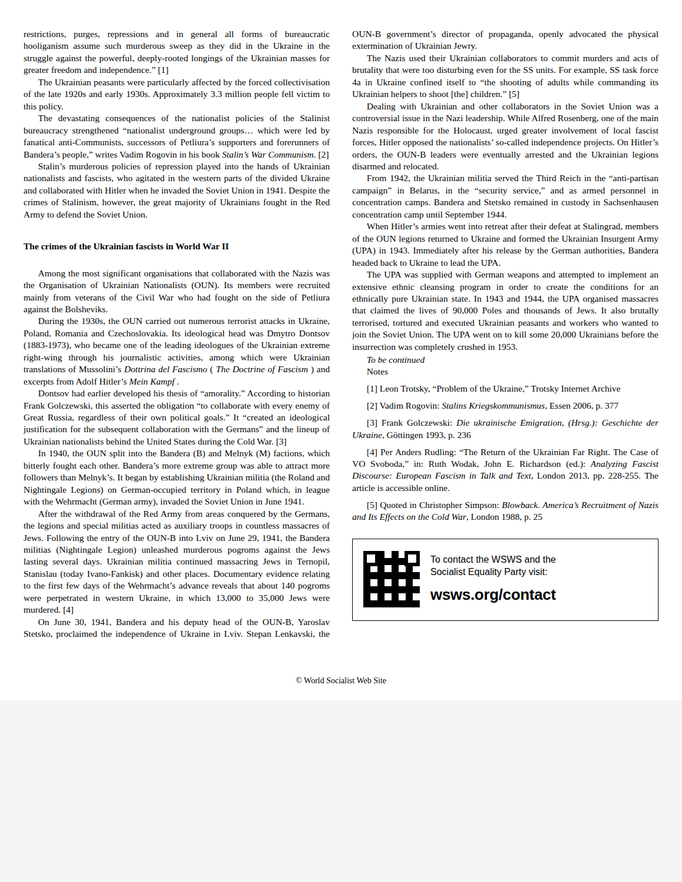restrictions, purges, repressions and in general all forms of bureaucratic hooliganism assume such murderous sweep as they did in the Ukraine in the struggle against the powerful, deeply-rooted longings of the Ukrainian masses for greater freedom and independence.” [1]
The Ukrainian peasants were particularly affected by the forced collectivisation of the late 1920s and early 1930s. Approximately 3.3 million people fell victim to this policy.
The devastating consequences of the nationalist policies of the Stalinist bureaucracy strengthened “nationalist underground groups… which were led by fanatical anti-Communists, successors of Petliura’s supporters and forerunners of Bandera’s people,” writes Vadim Rogovin in his book Stalin’s War Communism. [2]
Stalin’s murderous policies of repression played into the hands of Ukrainian nationalists and fascists, who agitated in the western parts of the divided Ukraine and collaborated with Hitler when he invaded the Soviet Union in 1941. Despite the crimes of Stalinism, however, the great majority of Ukrainians fought in the Red Army to defend the Soviet Union.
The crimes of the Ukrainian fascists in World War II
Among the most significant organisations that collaborated with the Nazis was the Organisation of Ukrainian Nationalists (OUN). Its members were recruited mainly from veterans of the Civil War who had fought on the side of Petliura against the Bolsheviks.
During the 1930s, the OUN carried out numerous terrorist attacks in Ukraine, Poland, Romania and Czechoslovakia. Its ideological head was Dmytro Dontsov (1883-1973), who became one of the leading ideologues of the Ukrainian extreme right-wing through his journalistic activities, among which were Ukrainian translations of Mussolini’s Dottrina del Fascismo ( The Doctrine of Fascism ) and excerpts from Adolf Hitler’s Mein Kampf .
Dontsov had earlier developed his thesis of “amorality.” According to historian Frank Golczewski, this asserted the obligation “to collaborate with every enemy of Great Russia, regardless of their own political goals.” It “created an ideological justification for the subsequent collaboration with the Germans” and the lineup of Ukrainian nationalists behind the United States during the Cold War. [3]
In 1940, the OUN split into the Bandera (B) and Melnyk (M) factions, which bitterly fought each other. Bandera’s more extreme group was able to attract more followers than Melnyk’s. It began by establishing Ukrainian militia (the Roland and Nightingale Legions) on German-occupied territory in Poland which, in league with the Wehrmacht (German army), invaded the Soviet Union in June 1941.
After the withdrawal of the Red Army from areas conquered by the Germans, the legions and special militias acted as auxiliary troops in countless massacres of Jews. Following the entry of the OUN-B into Lviv on June 29, 1941, the Bandera militias (Nightingale Legion) unleashed murderous pogroms against the Jews lasting several days. Ukrainian militia continued massacring Jews in Ternopil, Stanislau (today Ivano-Fankisk) and other places. Documentary evidence relating to the first few days of the Wehrmacht’s advance reveals that about 140 pogroms were perpetrated in western Ukraine, in which 13,000 to 35,000 Jews were murdered. [4]
On June 30, 1941, Bandera and his deputy head of the OUN-B, Yaroslav Stetsko, proclaimed the independence of Ukraine in Lviv. Stepan Lenkavski, the OUN-B government’s director of propaganda, openly advocated the physical extermination of Ukrainian Jewry.
The Nazis used their Ukrainian collaborators to commit murders and acts of brutality that were too disturbing even for the SS units. For example, SS task force 4a in Ukraine confined itself to “the shooting of adults while commanding its Ukrainian helpers to shoot [the] children.” [5]
Dealing with Ukrainian and other collaborators in the Soviet Union was a controversial issue in the Nazi leadership. While Alfred Rosenberg, one of the main Nazis responsible for the Holocaust, urged greater involvement of local fascist forces, Hitler opposed the nationalists’ so-called independence projects. On Hitler’s orders, the OUN-B leaders were eventually arrested and the Ukrainian legions disarmed and relocated.
From 1942, the Ukrainian militia served the Third Reich in the “anti-partisan campaign” in Belarus, in the “security service,” and as armed personnel in concentration camps. Bandera and Stetsko remained in custody in Sachsenhausen concentration camp until September 1944.
When Hitler’s armies went into retreat after their defeat at Stalingrad, members of the OUN legions returned to Ukraine and formed the Ukrainian Insurgent Army (UPA) in 1943. Immediately after his release by the German authorities, Bandera headed back to Ukraine to lead the UPA.
The UPA was supplied with German weapons and attempted to implement an extensive ethnic cleansing program in order to create the conditions for an ethnically pure Ukrainian state. In 1943 and 1944, the UPA organised massacres that claimed the lives of 90,000 Poles and thousands of Jews. It also brutally terrorised, tortured and executed Ukrainian peasants and workers who wanted to join the Soviet Union. The UPA went on to kill some 20,000 Ukrainians before the insurrection was completely crushed in 1953.
To be continued
Notes
[1] Leon Trotsky, “Problem of the Ukraine,” Trotsky Internet Archive
[2] Vadim Rogovin: Stalins Kriegskommunismus, Essen 2006, p. 377
[3] Frank Golczewski: Die ukrainische Emigration, (Hrsg.): Geschichte der Ukraine, Göttingen 1993, p. 236
[4] Per Anders Rudling: “The Return of the Ukrainian Far Right. The Case of VO Svoboda,” in: Ruth Wodak, John E. Richardson (ed.): Analyzing Fascist Discourse: European Fascism in Talk and Text, London 2013, pp. 228-255. The article is accessible online.
[5] Quoted in Christopher Simpson: Blowback. America’s Recruitment of Nazis and Its Effects on the Cold War, London 1988, p. 25
To contact the WSWS and the
Socialist Equality Party visit:
wsws.org/contact
© World Socialist Web Site